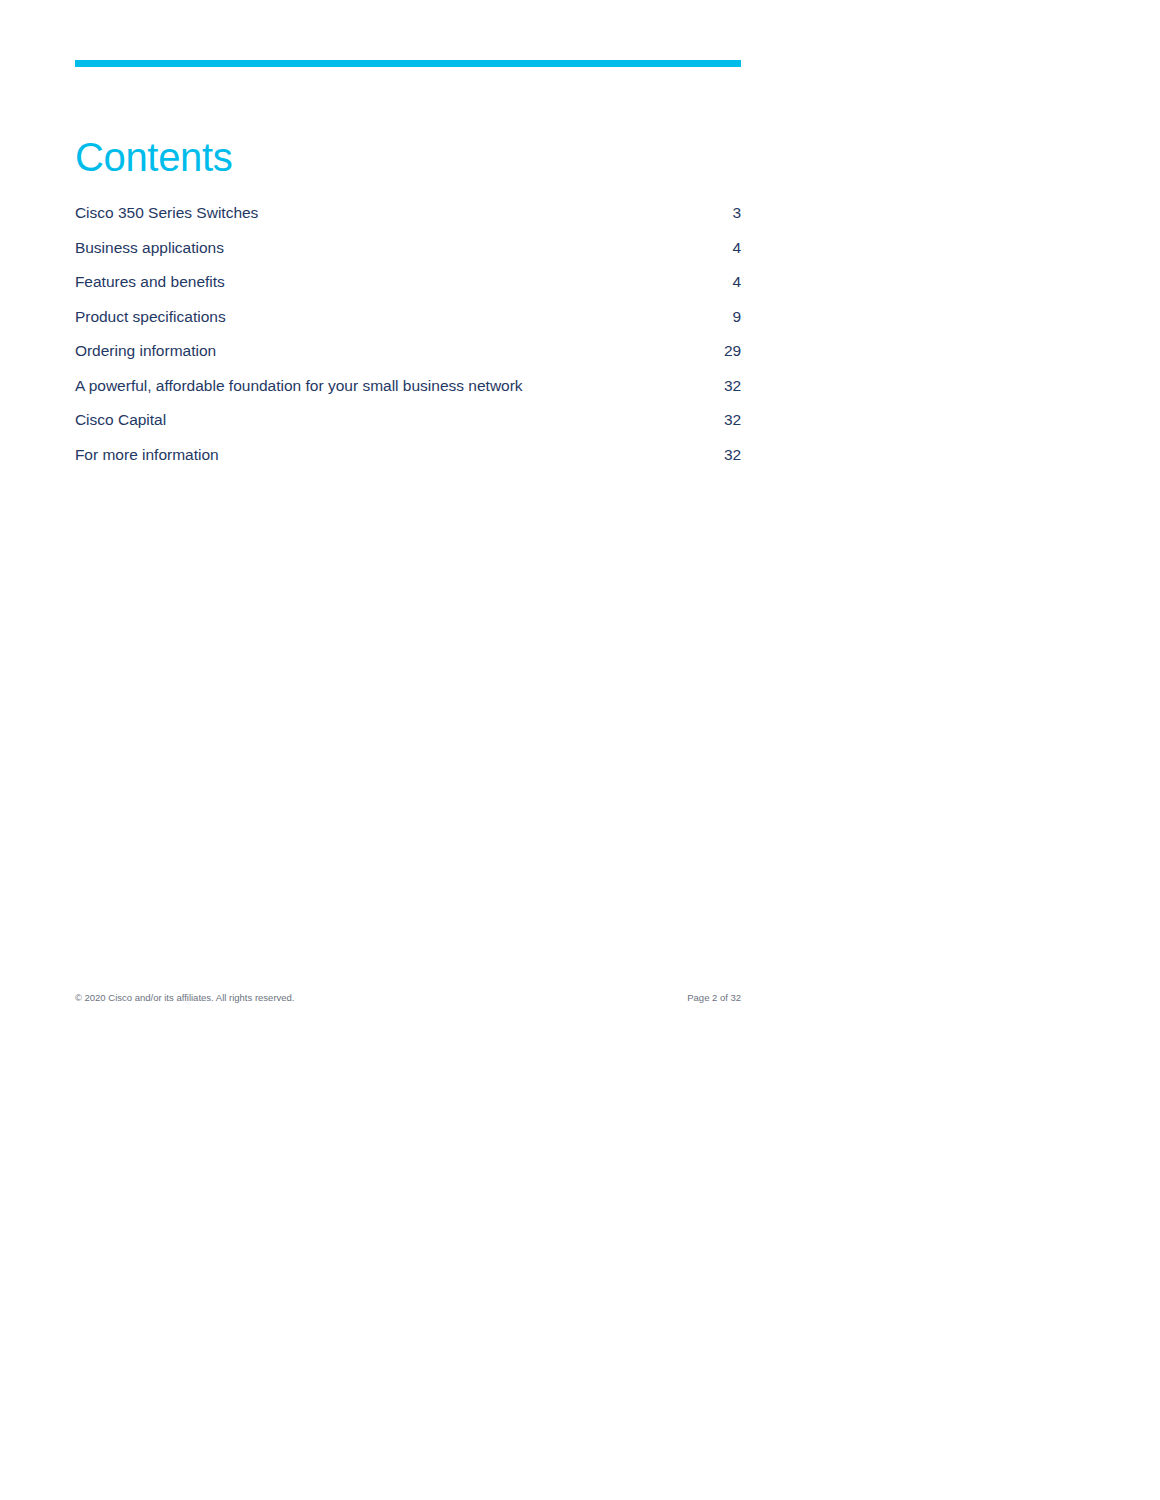Contents
Cisco 350 Series Switches 3
Business applications 4
Features and benefits 4
Product specifications 9
Ordering information 29
A powerful, affordable foundation for your small business network 32
Cisco Capital 32
For more information 32
© 2020 Cisco and/or its affiliates. All rights reserved.
Page 2 of 32